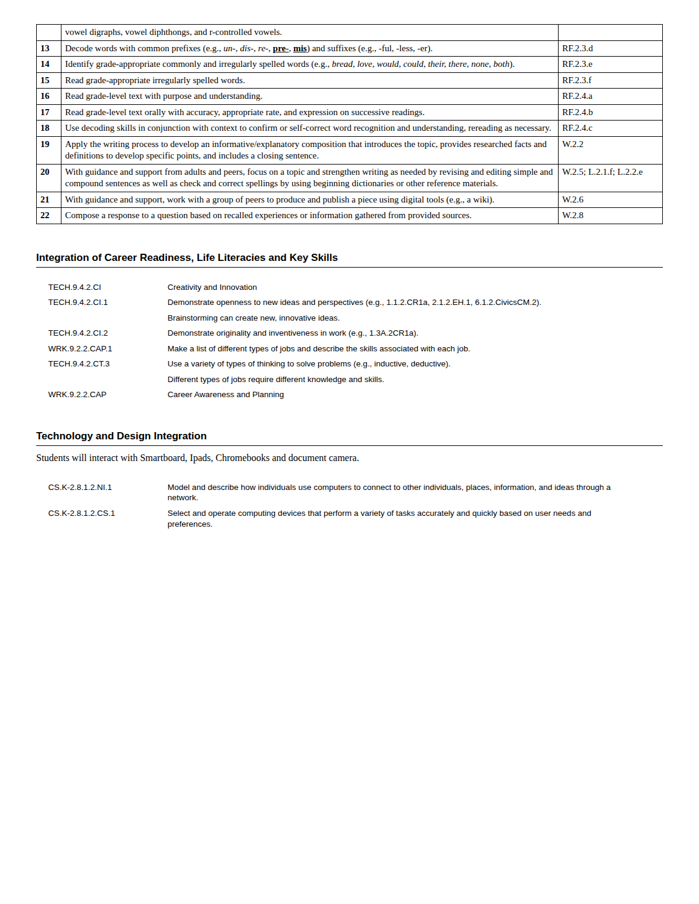| | vowel digraphs, vowel diphthongs, and r-controlled vowels. | |
| 13 | Decode words with common prefixes (e.g., un-, dis-, re-, pre- , mis ) and suffixes (e.g., -ful, -less, -er). | RF.2.3.d |
| 14 | Identify grade-appropriate commonly and irregularly spelled words (e.g., bread, love, would, could, their, there, none, both ). | RF.2.3.e |
| 15 | Read grade-appropriate irregularly spelled words. | RF.2.3.f |
| 16 | Read grade-level text with purpose and understanding. | RF.2.4.a |
| 17 | Read grade-level text orally with accuracy, appropriate rate, and expression on successive readings. | RF.2.4.b |
| 18 | Use decoding skills in conjunction with context to confirm or self-correct word recognition and understanding, rereading as necessary. | RF.2.4.c |
| 19 | Apply the writing process to develop an informative/explanatory composition that introduces the topic, provides researched facts and definitions to develop specific points, and includes a closing sentence. | W.2.2 |
| 20 | With guidance and support from adults and peers, focus on a topic and strengthen writing as needed by revising and editing simple and compound sentences as well as check and correct spellings by using beginning dictionaries or other reference materials. | W.2.5; L.2.1.f; L.2.2.e |
| 21 | With guidance and support, work with a group of peers to produce and publish a piece using digital tools (e.g., a wiki). | W.2.6 |
| 22 | Compose a response to a question based on recalled experiences or information gathered from provided sources. | W.2.8 |
Integration of Career Readiness, Life Literacies and Key Skills
| TECH.9.4.2.CI | Creativity and Innovation |
| TECH.9.4.2.CI.1 | Demonstrate openness to new ideas and perspectives (e.g., 1.1.2.CR1a, 2.1.2.EH.1, 6.1.2.CivicsCM.2). |
| | Brainstorming can create new, innovative ideas. |
| TECH.9.4.2.CI.2 | Demonstrate originality and inventiveness in work (e.g., 1.3A.2CR1a). |
| WRK.9.2.2.CAP.1 | Make a list of different types of jobs and describe the skills associated with each job. |
| TECH.9.4.2.CT.3 | Use a variety of types of thinking to solve problems (e.g., inductive, deductive). |
| | Different types of jobs require different knowledge and skills. |
| WRK.9.2.2.CAP | Career Awareness and Planning |
Technology and Design Integration
Students will interact with Smartboard, Ipads, Chromebooks and document camera.
| CS.K-2.8.1.2.NI.1 | Model and describe how individuals use computers to connect to other individuals, places, information, and ideas through a network. |
| CS.K-2.8.1.2.CS.1 | Select and operate computing devices that perform a variety of tasks accurately and quickly based on user needs and preferences. |